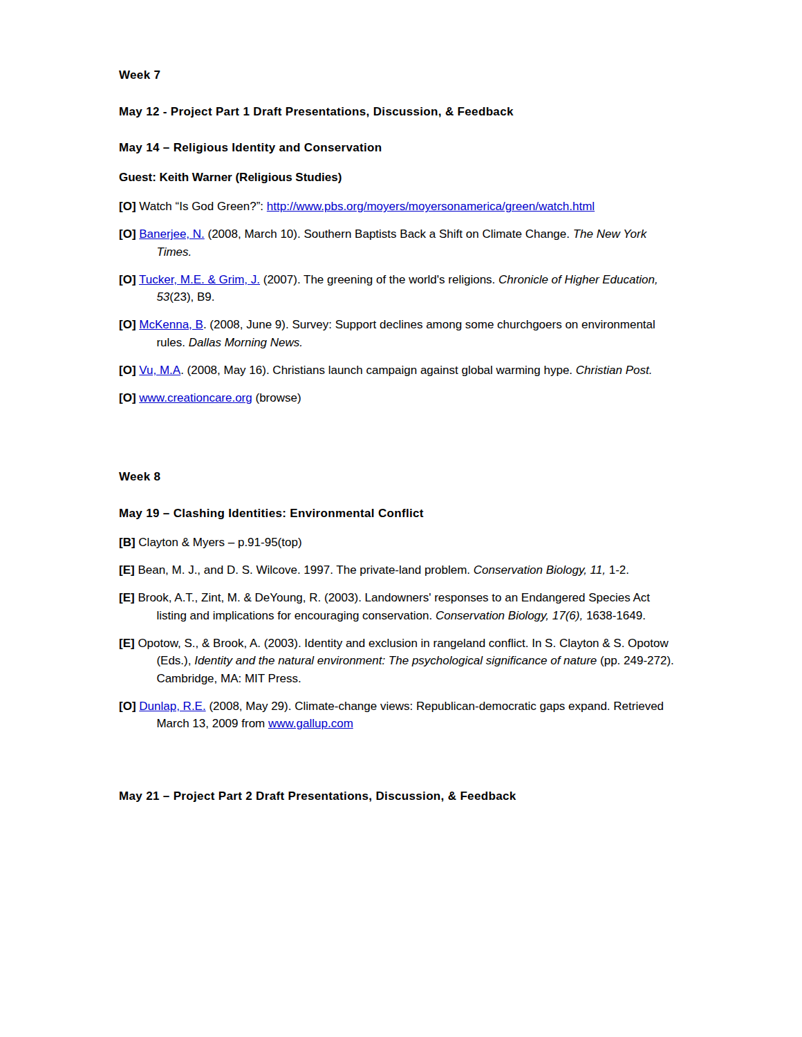Week 7
May 12 - Project Part 1 Draft Presentations, Discussion, & Feedback
May 14 – Religious Identity and Conservation
Guest: Keith Warner (Religious Studies)
[O] Watch “Is God Green?”: http://www.pbs.org/moyers/moyersonamerica/green/watch.html
[O] Banerjee, N. (2008, March 10). Southern Baptists Back a Shift on Climate Change. The New York Times.
[O] Tucker, M.E. & Grim, J. (2007). The greening of the world's religions. Chronicle of Higher Education, 53(23), B9.
[O] McKenna, B. (2008, June 9). Survey: Support declines among some churchgoers on environmental rules. Dallas Morning News.
[O] Vu, M.A. (2008, May 16). Christians launch campaign against global warming hype. Christian Post.
[O] www.creationcare.org (browse)
Week 8
May 19 – Clashing Identities: Environmental Conflict
[B] Clayton & Myers – p.91-95(top)
[E] Bean, M. J., and D. S. Wilcove. 1997. The private-land problem. Conservation Biology, 11, 1-2.
[E] Brook, A.T., Zint, M. & DeYoung, R. (2003). Landowners' responses to an Endangered Species Act listing and implications for encouraging conservation. Conservation Biology, 17(6), 1638-1649.
[E] Opotow, S., & Brook, A. (2003). Identity and exclusion in rangeland conflict. In S. Clayton & S. Opotow (Eds.), Identity and the natural environment: The psychological significance of nature (pp. 249-272). Cambridge, MA: MIT Press.
[O] Dunlap, R.E. (2008, May 29). Climate-change views: Republican-democratic gaps expand. Retrieved March 13, 2009 from www.gallup.com
May 21 – Project Part 2 Draft Presentations, Discussion, & Feedback